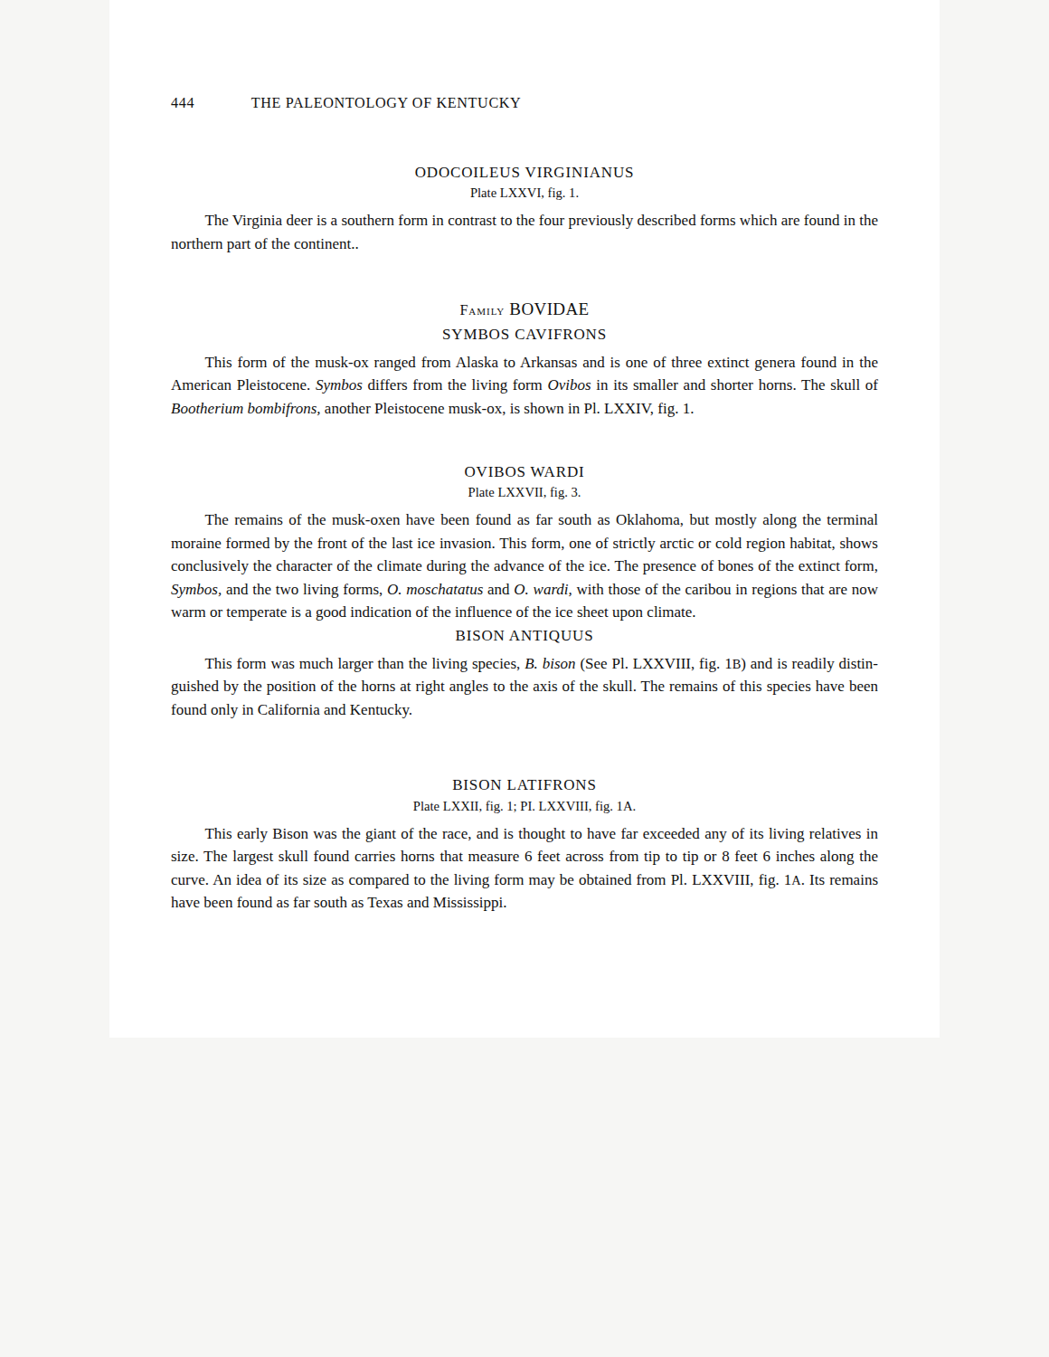444 THE PALEONTOLOGY OF KENTUCKY
ODOCOILEUS VIRGINIANUS
Plate LXXVI, fig. 1.
The Virginia deer is a southern form in contrast to the four previously described forms which are found in the northern part of the continent..
Family BOVIDAE
SYMBOS CAVIFRONS
This form of the musk-ox ranged from Alaska to Arkansas and is one of three extinct genera found in the American Pleistocene. Symbos differs from the living form Ovibos in its smaller and shorter horns. The skull of Bootherium bombifrons, another Pleistocene musk-ox, is shown in Pl. LXXIV, fig. 1.
OVIBOS WARDI
Plate LXXVII, fig. 3.
The remains of the musk-oxen have been found as far south as Oklahoma, but mostly along the terminal moraine formed by the front of the last ice invasion. This form, one of strictly arctic or cold region habitat, shows conclusively the character of the climate during the advance of the ice. The presence of bones of the extinct form, Symbos, and the two living forms, O. moschatatus and O. wardi, with those of the caribou in regions that are now warm or temperate is a good indication of the influence of the ice sheet upon climate.
BISON ANTIQUUS
This form was much larger than the living species, B. bison (See Pl. LXXVIII, fig. 1B) and is readily distinguished by the position of the horns at right angles to the axis of the skull. The remains of this species have been found only in California and Kentucky.
BISON LATIFRONS
Plate LXXII, fig. 1; PI. LXXVIII, fig. 1A.
This early Bison was the giant of the race, and is thought to have far exceeded any of its living relatives in size. The largest skull found carries horns that measure 6 feet across from tip to tip or 8 feet 6 inches along the curve. An idea of its size as compared to the living form may be obtained from Pl. LXXVIII, fig. 1A. Its remains have been found as far south as Texas and Mississippi.